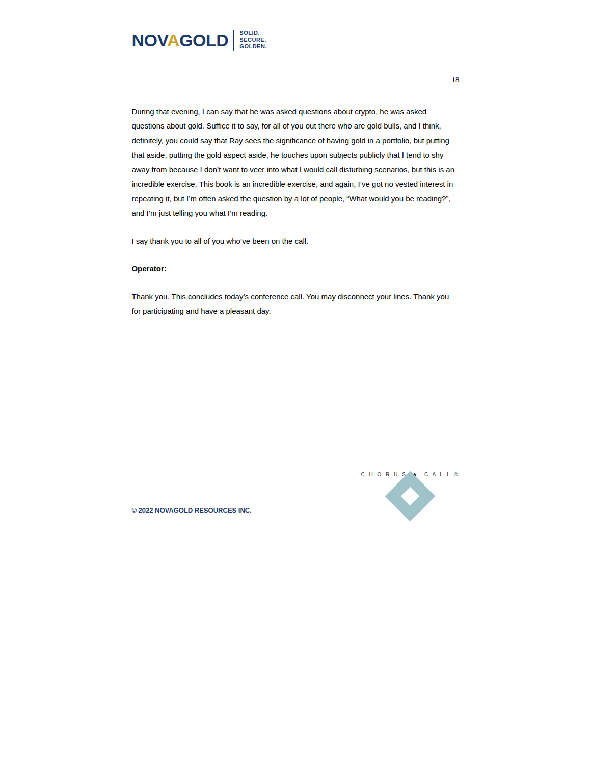NOVAGOLD
SOLID.
SECURE.
GOLDEN.
18
During that evening, I can say that he was asked questions about crypto, he was asked questions about gold. Suffice it to say, for all of you out there who are gold bulls, and I think, definitely, you could say that Ray sees the significance of having gold in a portfolio, but putting that aside, putting the gold aspect aside, he touches upon subjects publicly that I tend to shy away from because I don’t want to veer into what I would call disturbing scenarios, but this is an incredible exercise. This book is an incredible exercise, and again, I’ve got no vested interest in repeating it, but I’m often asked the question by a lot of people, “What would you be reading?”, and I’m just telling you what I’m reading.
I say thank you to all of you who’ve been on the call.
Operator:
Thank you. This concludes today’s conference call. You may disconnect your lines. Thank you for participating and have a pleasant day.
© 2022 NOVAGOLD RESOURCES INC.
C H O R U S ◆ C A L L ®